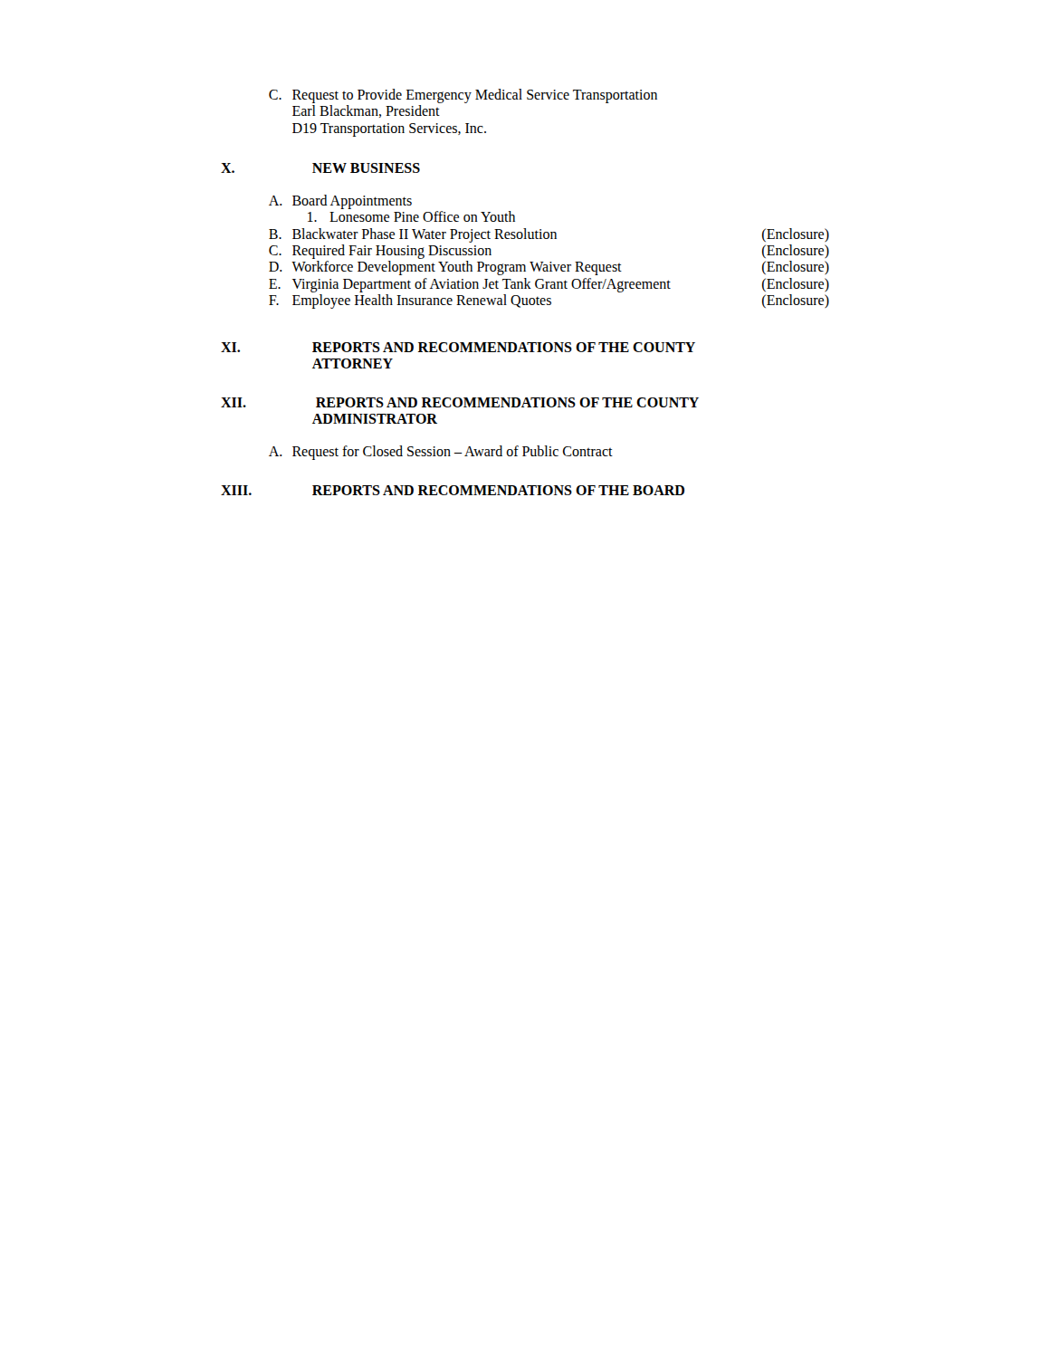C.
Request to Provide Emergency Medical Service Transportation
Earl Blackman, President
D19 Transportation Services, Inc.
X. NEW BUSINESS
A. Board Appointments
1. Lonesome Pine Office on Youth
B. Blackwater Phase II Water Project Resolution (Enclosure)
C. Required Fair Housing Discussion (Enclosure)
D. Workforce Development Youth Program Waiver Request (Enclosure)
E. Virginia Department of Aviation Jet Tank Grant Offer/Agreement (Enclosure)
F. Employee Health Insurance Renewal Quotes (Enclosure)
XI. REPORTS AND RECOMMENDATIONS OF THE COUNTYATTORNEY
XII. REPORTS AND RECOMMENDATIONS OF THE COUNTYADMINISTRATOR
A. Request for Closed Session – Award of Public Contract
XIII. REPORTS AND RECOMMENDATIONS OF THE BOARD